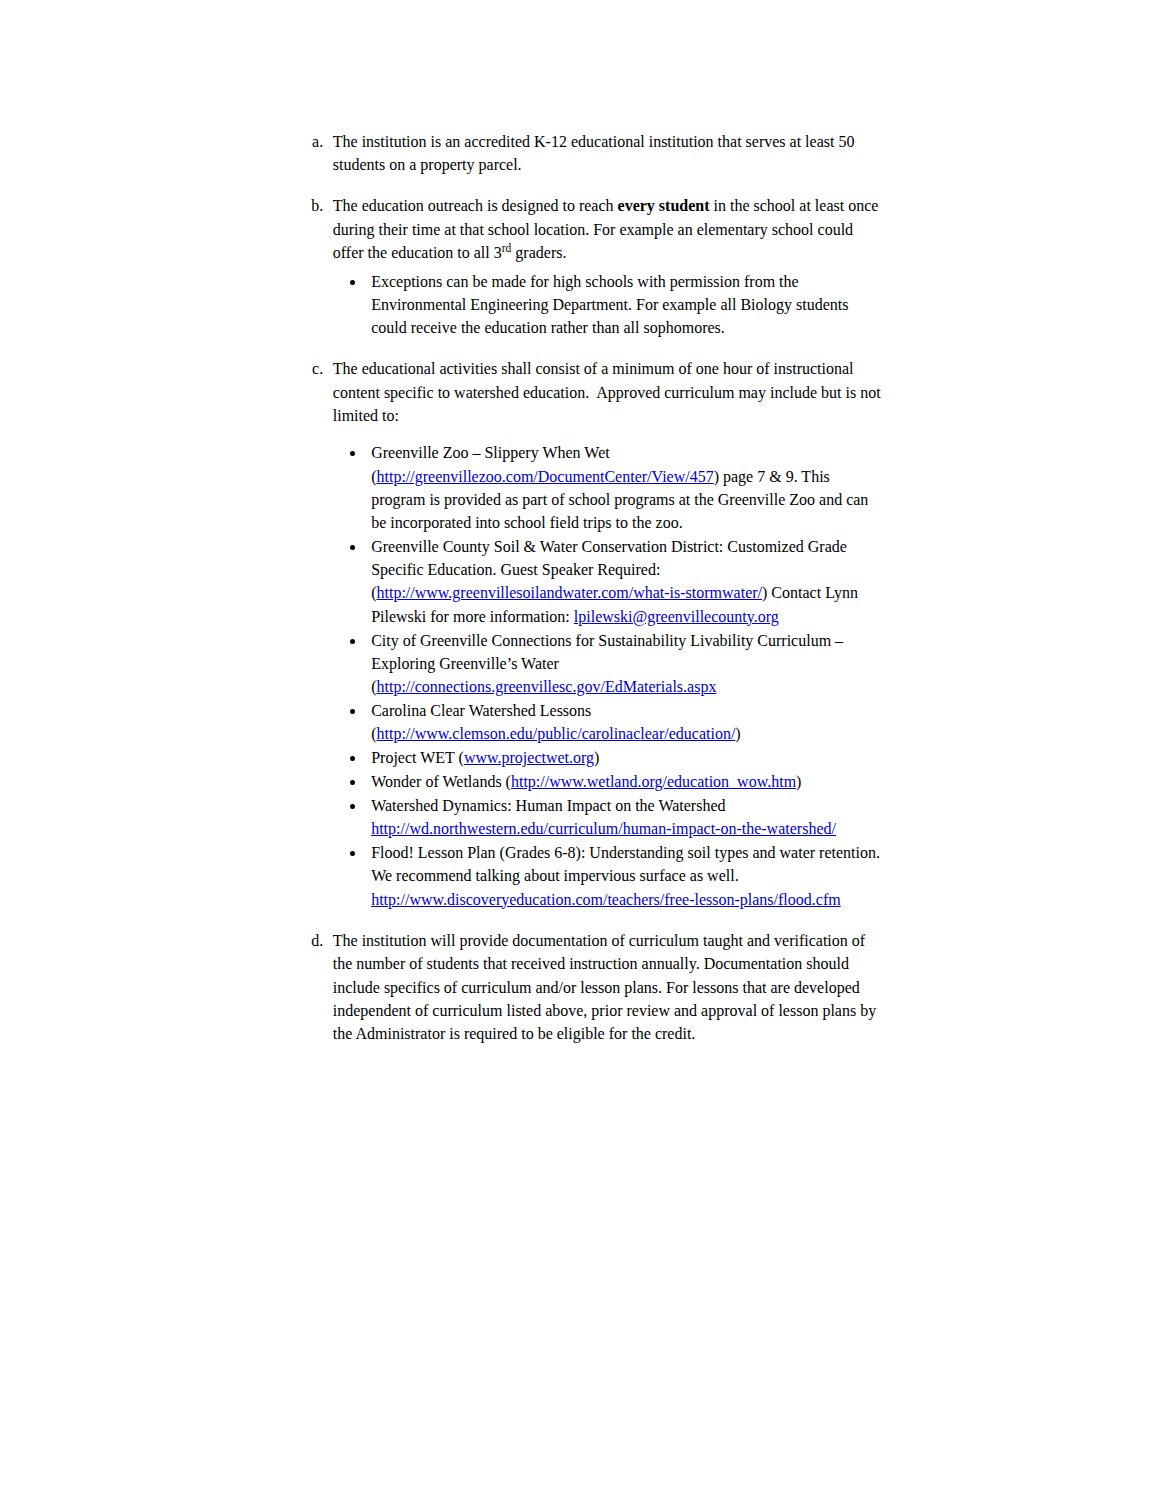The institution is an accredited K-12 educational institution that serves at least 50 students on a property parcel.
The education outreach is designed to reach every student in the school at least once during their time at that school location. For example an elementary school could offer the education to all 3rd graders.
Exceptions can be made for high schools with permission from the Environmental Engineering Department. For example all Biology students could receive the education rather than all sophomores.
The educational activities shall consist of a minimum of one hour of instructional content specific to watershed education. Approved curriculum may include but is not limited to:
Greenville Zoo – Slippery When Wet (http://greenvillezoo.com/DocumentCenter/View/457) page 7 & 9. This program is provided as part of school programs at the Greenville Zoo and can be incorporated into school field trips to the zoo.
Greenville County Soil & Water Conservation District: Customized Grade Specific Education. Guest Speaker Required: (http://www.greenvillesoilandwater.com/what-is-stormwater/) Contact Lynn Pilewski for more information: lpilewski@greenvillecounty.org
City of Greenville Connections for Sustainability Livability Curriculum – Exploring Greenville’s Water (http://connections.greenvillesc.gov/EdMaterials.aspx
Carolina Clear Watershed Lessons (http://www.clemson.edu/public/carolinaclear/education/)
Project WET (www.projectwet.org)
Wonder of Wetlands (http://www.wetland.org/education_wow.htm)
Watershed Dynamics: Human Impact on the Watershed http://wd.northwestern.edu/curriculum/human-impact-on-the-watershed/
Flood! Lesson Plan (Grades 6-8): Understanding soil types and water retention. We recommend talking about impervious surface as well. http://www.discoveryeducation.com/teachers/free-lesson-plans/flood.cfm
The institution will provide documentation of curriculum taught and verification of the number of students that received instruction annually. Documentation should include specifics of curriculum and/or lesson plans. For lessons that are developed independent of curriculum listed above, prior review and approval of lesson plans by the Administrator is required to be eligible for the credit.